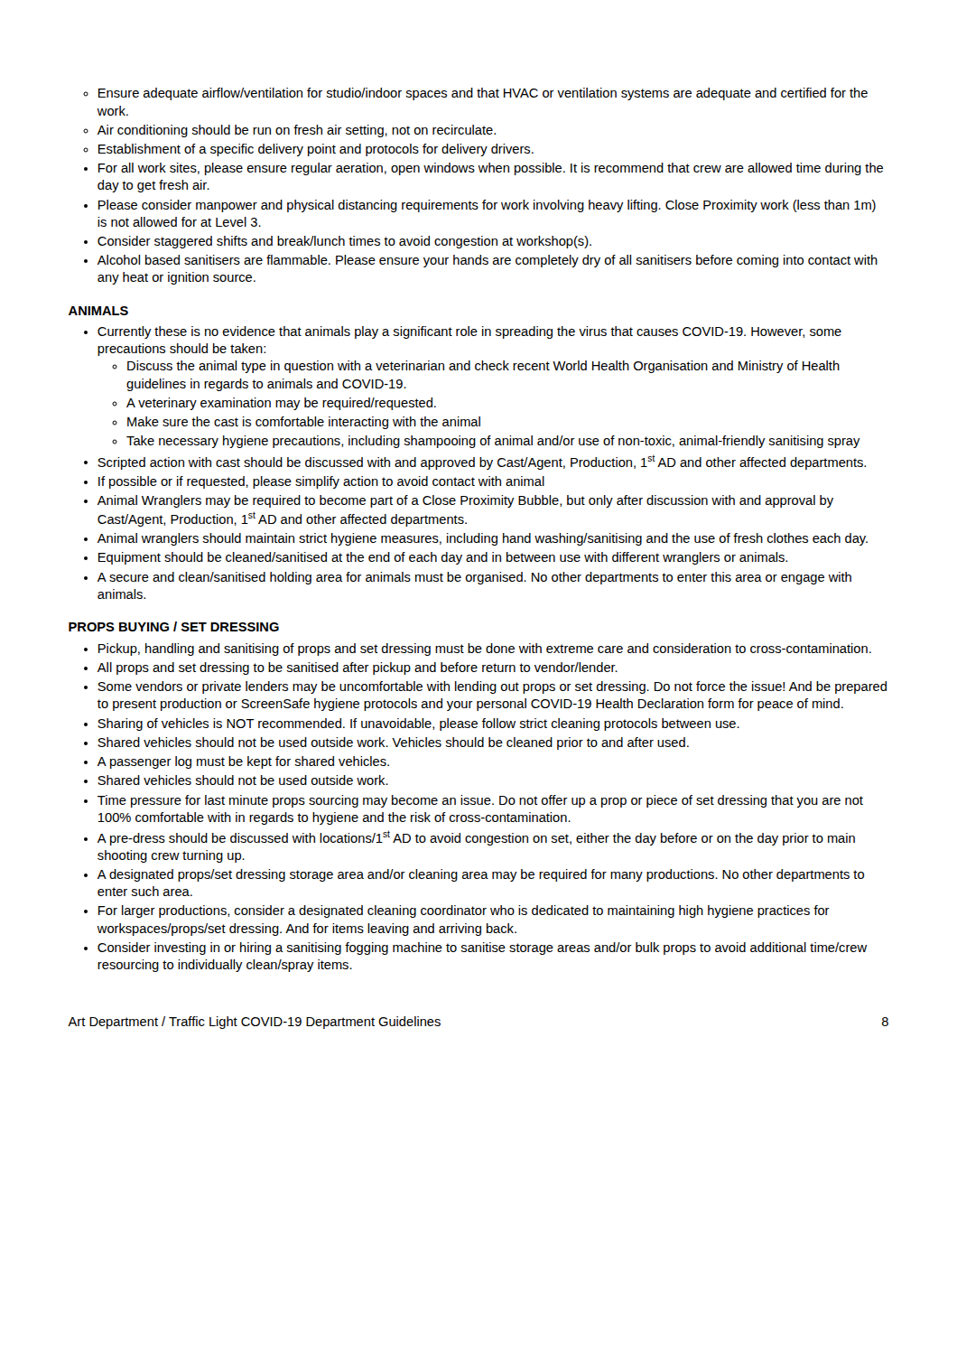Ensure adequate airflow/ventilation for studio/indoor spaces and that HVAC or ventilation systems are adequate and certified for the work.
Air conditioning should be run on fresh air setting, not on recirculate.
Establishment of a specific delivery point and protocols for delivery drivers.
For all work sites, please ensure regular aeration, open windows when possible. It is recommend that crew are allowed time during the day to get fresh air.
Please consider manpower and physical distancing requirements for work involving heavy lifting. Close Proximity work (less than 1m) is not allowed for at Level 3.
Consider staggered shifts and break/lunch times to avoid congestion at workshop(s).
Alcohol based sanitisers are flammable. Please ensure your hands are completely dry of all sanitisers before coming into contact with any heat or ignition source.
Animals
Currently these is no evidence that animals play a significant role in spreading the virus that causes COVID-19. However, some precautions should be taken:
Discuss the animal type in question with a veterinarian and check recent World Health Organisation and Ministry of Health guidelines in regards to animals and COVID-19.
A veterinary examination may be required/requested.
Make sure the cast is comfortable interacting with the animal
Take necessary hygiene precautions, including shampooing of animal and/or use of non-toxic, animal-friendly sanitising spray
Scripted action with cast should be discussed with and approved by Cast/Agent, Production, 1st AD and other affected departments.
If possible or if requested, please simplify action to avoid contact with animal
Animal Wranglers may be required to become part of a Close Proximity Bubble, but only after discussion with and approval by Cast/Agent, Production, 1st AD and other affected departments.
Animal wranglers should maintain strict hygiene measures, including hand washing/sanitising and the use of fresh clothes each day.
Equipment should be cleaned/sanitised at the end of each day and in between use with different wranglers or animals.
A secure and clean/sanitised holding area for animals must be organised. No other departments to enter this area or engage with animals.
Props Buying / Set Dressing
Pickup, handling and sanitising of props and set dressing must be done with extreme care and consideration to cross-contamination.
All props and set dressing to be sanitised after pickup and before return to vendor/lender.
Some vendors or private lenders may be uncomfortable with lending out props or set dressing. Do not force the issue! And be prepared to present production or ScreenSafe hygiene protocols and your personal COVID-19 Health Declaration form for peace of mind.
Sharing of vehicles is NOT recommended. If unavoidable, please follow strict cleaning protocols between use.
Shared vehicles should not be used outside work. Vehicles should be cleaned prior to and after used.
A passenger log must be kept for shared vehicles.
Shared vehicles should not be used outside work.
Time pressure for last minute props sourcing may become an issue. Do not offer up a prop or piece of set dressing that you are not 100% comfortable with in regards to hygiene and the risk of cross-contamination.
A pre-dress should be discussed with locations/1st AD to avoid congestion on set, either the day before or on the day prior to main shooting crew turning up.
A designated props/set dressing storage area and/or cleaning area may be required for many productions. No other departments to enter such area.
For larger productions, consider a designated cleaning coordinator who is dedicated to maintaining high hygiene practices for workspaces/props/set dressing. And for items leaving and arriving back.
Consider investing in or hiring a sanitising fogging machine to sanitise storage areas and/or bulk props to avoid additional time/crew resourcing to individually clean/spray items.
Art Department / Traffic Light COVID-19 Department Guidelines 8